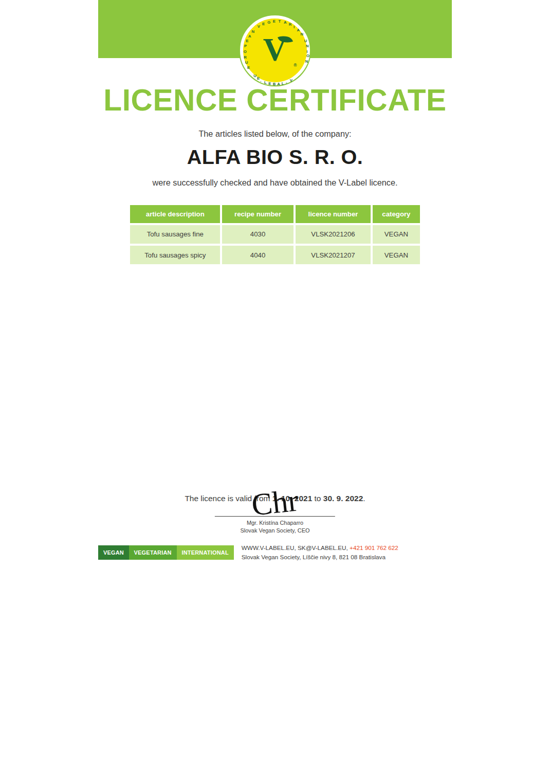E U R O P E A N V E G E T A R I A N U N I O N V - L A B E L . E U
V
®
LICENCE CERTIFICATE
The articles listed below, of the company:
ALFA BIO S. R. O.
were successfully checked and have obtained the V-Label licence.
| article description | recipe number | licence number | category |
| --- | --- | --- | --- |
| Tofu sausages fine | 4030 | VLSK2021206 | VEGAN |
| Tofu sausages spicy | 4040 | VLSK2021207 | VEGAN |
The licence is valid from 1. 10. 2021 to 30. 9. 2022.
Chr
Mgr. Kristína Chaparro
Slovak Vegan Society, CEO
VEGAN
VEGETARIAN
INTERNATIONAL
WWW.V-LABEL.EU, SK@V-LABEL.EU, +421 901 762 622
Slovak Vegan Society, Líščie nivy 8, 821 08 Bratislava